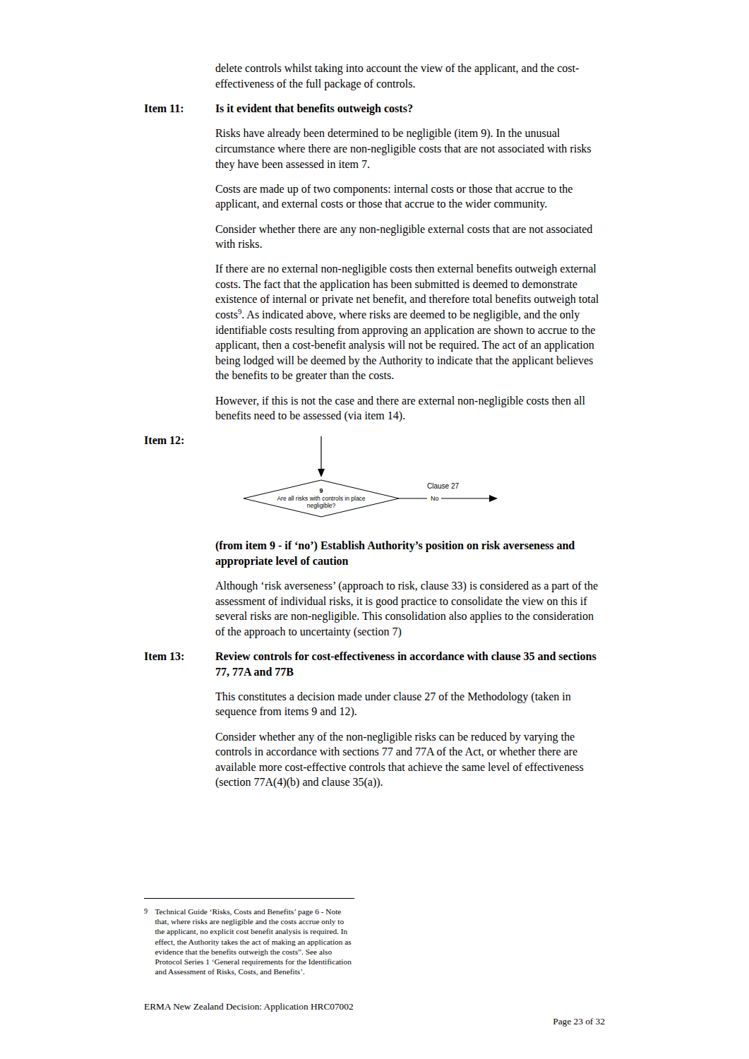delete controls whilst taking into account the view of the applicant, and the cost-effectiveness of the full package of controls.
Item 11:
Is it evident that benefits outweigh costs?
Risks have already been determined to be negligible (item 9). In the unusual circumstance where there are non-negligible costs that are not associated with risks they have been assessed in item 7.
Costs are made up of two components: internal costs or those that accrue to the applicant, and external costs or those that accrue to the wider community.
Consider whether there are any non-negligible external costs that are not associated with risks.
If there are no external non-negligible costs then external benefits outweigh external costs. The fact that the application has been submitted is deemed to demonstrate existence of internal or private net benefit, and therefore total benefits outweigh total costs9. As indicated above, where risks are deemed to be negligible, and the only identifiable costs resulting from approving an application are shown to accrue to the applicant, then a cost-benefit analysis will not be required. The act of an application being lodged will be deemed by the Authority to indicate that the applicant believes the benefits to be greater than the costs.
However, if this is not the case and there are external non-negligible costs then all benefits need to be assessed (via item 14).
Item 12:
9 Are all risks with controls in place negligible? No Clause 27
(from item 9 - if ‘no’) Establish Authority’s position on risk averseness and appropriate level of caution
Although ‘risk averseness’ (approach to risk, clause 33) is considered as a part of the assessment of individual risks, it is good practice to consolidate the view on this if several risks are non-negligible. This consolidation also applies to the consideration of the approach to uncertainty (section 7)
Item 13:
Review controls for cost-effectiveness in accordance with clause 35 and sections 77, 77A and 77B
This constitutes a decision made under clause 27 of the Methodology (taken in sequence from items 9 and 12).
Consider whether any of the non-negligible risks can be reduced by varying the controls in accordance with sections 77 and 77A of the Act, or whether there are available more cost-effective controls that achieve the same level of effectiveness (section 77A(4)(b) and clause 35(a)).
9
Technical Guide ‘Risks, Costs and Benefits’ page 6 - Note that, where risks are negligible and the costs accrue only to the applicant, no explicit cost benefit analysis is required. In effect, the Authority takes the act of making an application as evidence that the benefits outweigh the costs”. See also Protocol Series 1 ‘General requirements for the Identification and Assessment of Risks, Costs, and Benefits’.
ERMA New Zealand Decision: Application HRC07002 Page 23 of 32